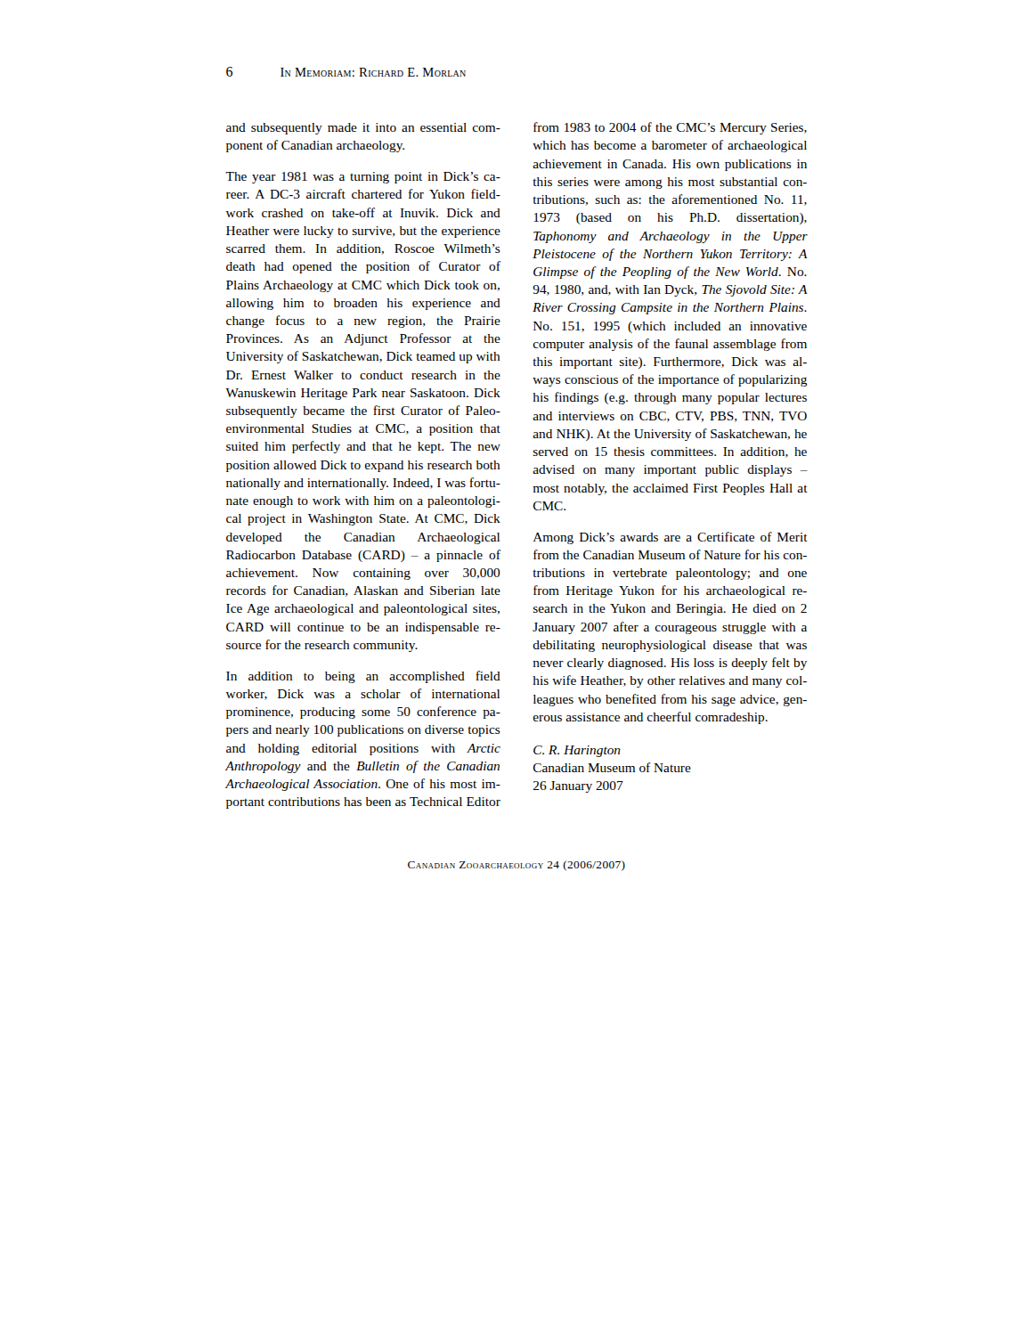6 In Memoriam: Richard E. Morlan
and subsequently made it into an essential component of Canadian archaeology.
The year 1981 was a turning point in Dick’s career. A DC-3 aircraft chartered for Yukon fieldwork crashed on take-off at Inuvik. Dick and Heather were lucky to survive, but the experience scarred them. In addition, Roscoe Wilmeth’s death had opened the position of Curator of Plains Archaeology at CMC which Dick took on, allowing him to broaden his experience and change focus to a new region, the Prairie Provinces. As an Adjunct Professor at the University of Saskatchewan, Dick teamed up with Dr. Ernest Walker to conduct research in the Wanuskewin Heritage Park near Saskatoon. Dick subsequently became the first Curator of Paleo-environmental Studies at CMC, a position that suited him perfectly and that he kept. The new position allowed Dick to expand his research both nationally and internationally. Indeed, I was fortunate enough to work with him on a paleontological project in Washington State. At CMC, Dick developed the Canadian Archaeological Radiocarbon Database (CARD) – a pinnacle of achievement. Now containing over 30,000 records for Canadian, Alaskan and Siberian late Ice Age archaeological and paleontological sites, CARD will continue to be an indispensable resource for the research community.
In addition to being an accomplished field worker, Dick was a scholar of international prominence, producing some 50 conference papers and nearly 100 publications on diverse topics and holding editorial positions with Arctic Anthropology and the Bulletin of the Canadian Archaeological Association. One of his most important contributions has been as Technical Editor from 1983 to 2004 of the CMC’s Mercury Series, which has become a barometer of archaeological achievement in Canada. His own publications in this series were among his most substantial contributions, such as: the aforementioned No. 11, 1973 (based on his Ph.D. dissertation), Taphonomy and Archaeology in the Upper Pleistocene of the Northern Yukon Territory: A Glimpse of the Peopling of the New World. No. 94, 1980, and, with Ian Dyck, The Sjovold Site: A River Crossing Campsite in the Northern Plains. No. 151, 1995 (which included an innovative computer analysis of the faunal assemblage from this important site). Furthermore, Dick was always conscious of the importance of popularizing his findings (e.g. through many popular lectures and interviews on CBC, CTV, PBS, TNN, TVO and NHK). At the University of Saskatchewan, he served on 15 thesis committees. In addition, he advised on many important public displays – most notably, the acclaimed First Peoples Hall at CMC.
Among Dick’s awards are a Certificate of Merit from the Canadian Museum of Nature for his contributions in vertebrate paleontology; and one from Heritage Yukon for his archaeological research in the Yukon and Beringia. He died on 2 January 2007 after a courageous struggle with a debilitating neurophysiological disease that was never clearly diagnosed. His loss is deeply felt by his wife Heather, by other relatives and many colleagues who benefited from his sage advice, generous assistance and cheerful comradeship.
C. R. Harington
Canadian Museum of Nature
26 January 2007
Canadian Zooarchaeology 24 (2006/2007)